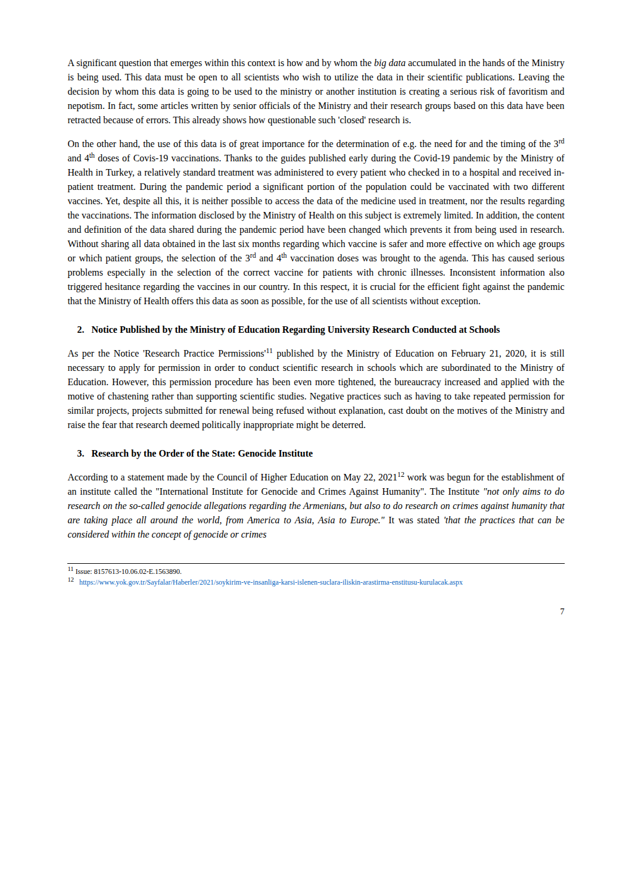A significant question that emerges within this context is how and by whom the big data accumulated in the hands of the Ministry is being used. This data must be open to all scientists who wish to utilize the data in their scientific publications. Leaving the decision by whom this data is going to be used to the ministry or another institution is creating a serious risk of favoritism and nepotism. In fact, some articles written by senior officials of the Ministry and their research groups based on this data have been retracted because of errors. This already shows how questionable such 'closed' research is.
On the other hand, the use of this data is of great importance for the determination of e.g. the need for and the timing of the 3rd and 4th doses of Covis-19 vaccinations. Thanks to the guides published early during the Covid-19 pandemic by the Ministry of Health in Turkey, a relatively standard treatment was administered to every patient who checked in to a hospital and received in-patient treatment. During the pandemic period a significant portion of the population could be vaccinated with two different vaccines. Yet, despite all this, it is neither possible to access the data of the medicine used in treatment, nor the results regarding the vaccinations. The information disclosed by the Ministry of Health on this subject is extremely limited. In addition, the content and definition of the data shared during the pandemic period have been changed which prevents it from being used in research. Without sharing all data obtained in the last six months regarding which vaccine is safer and more effective on which age groups or which patient groups, the selection of the 3rd and 4th vaccination doses was brought to the agenda. This has caused serious problems especially in the selection of the correct vaccine for patients with chronic illnesses. Inconsistent information also triggered hesitance regarding the vaccines in our country. In this respect, it is crucial for the efficient fight against the pandemic that the Ministry of Health offers this data as soon as possible, for the use of all scientists without exception.
2. Notice Published by the Ministry of Education Regarding University Research Conducted at Schools
As per the Notice 'Research Practice Permissions'11 published by the Ministry of Education on February 21, 2020, it is still necessary to apply for permission in order to conduct scientific research in schools which are subordinated to the Ministry of Education. However, this permission procedure has been even more tightened, the bureaucracy increased and applied with the motive of chastening rather than supporting scientific studies. Negative practices such as having to take repeated permission for similar projects, projects submitted for renewal being refused without explanation, cast doubt on the motives of the Ministry and raise the fear that research deemed politically inappropriate might be deterred.
3. Research by the Order of the State: Genocide Institute
According to a statement made by the Council of Higher Education on May 22, 202112 work was begun for the establishment of an institute called the "International Institute for Genocide and Crimes Against Humanity". The Institute "not only aims to do research on the so-called genocide allegations regarding the Armenians, but also to do research on crimes against humanity that are taking place all around the world, from America to Asia, Asia to Europe." It was stated 'that the practices that can be considered within the concept of genocide or crimes
11 Issue: 8157613-10.06.02-E.1563890.
12 https://www.yok.gov.tr/Sayfalar/Haberler/2021/soykirim-ve-insanliga-karsi-islenen-suclara-iliskin-arastirma-enstitusu-kurulacak.aspx
7